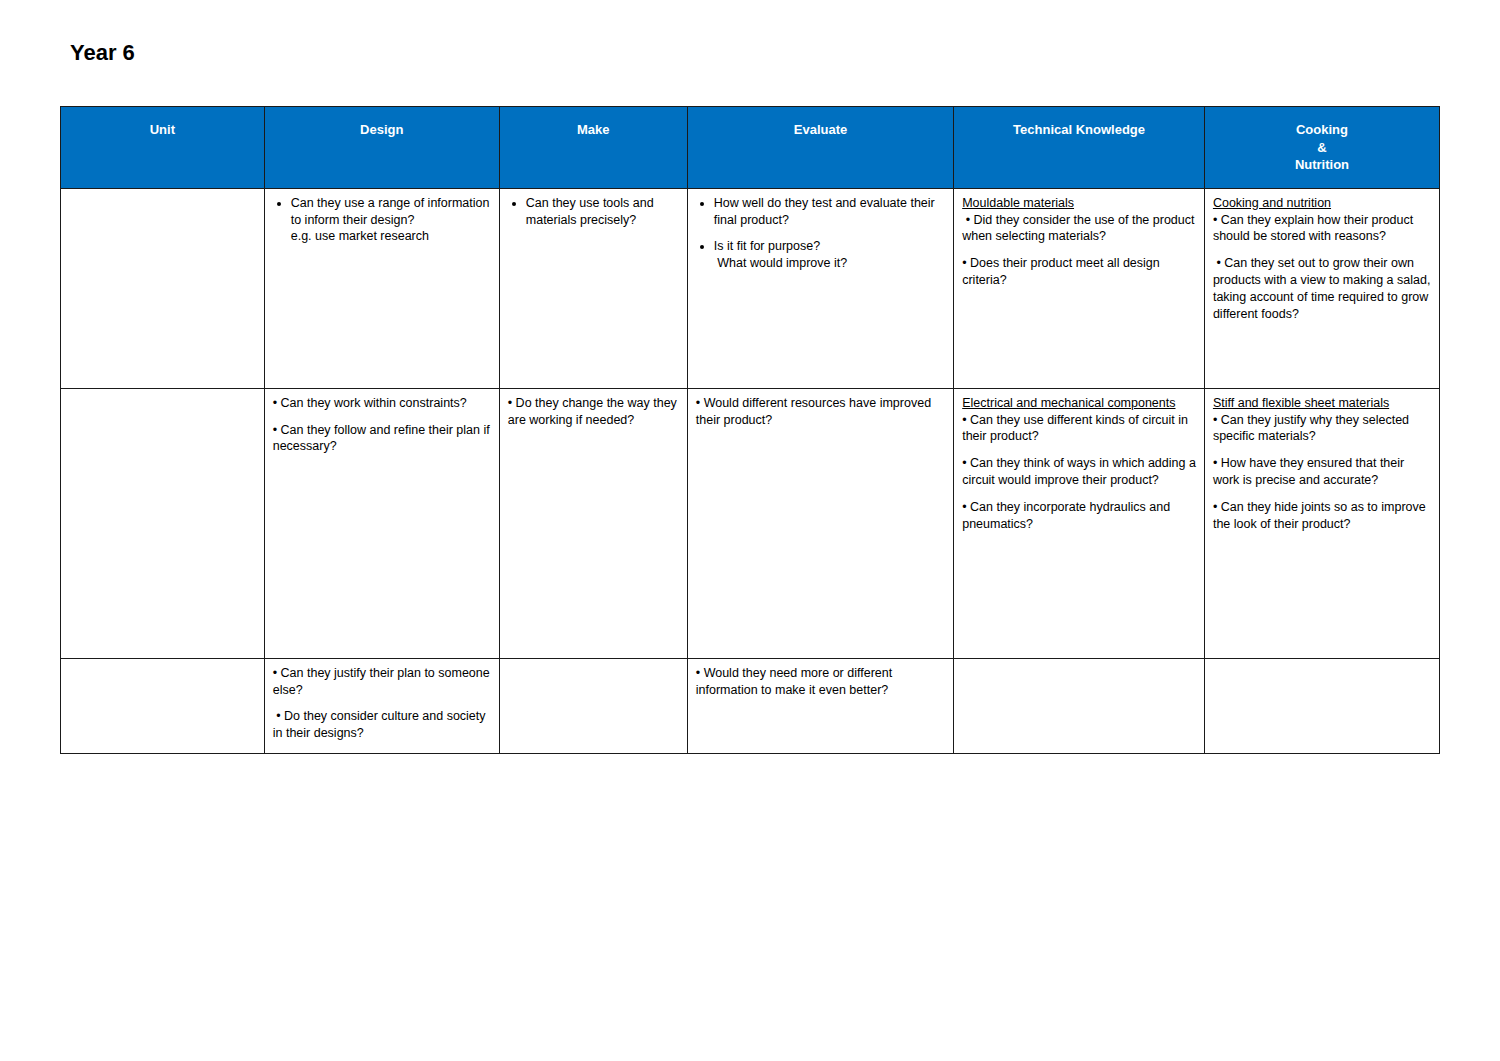Year 6
| Unit | Design | Make | Evaluate | Technical Knowledge | Cooking & Nutrition |
| --- | --- | --- | --- | --- | --- |
| | Can they use a range of information to inform their design? e.g. use market research | Can they use tools and materials precisely? | How well do they test and evaluate their final product? Is it fit for purpose? What would improve it? | Mouldable materials • Did they consider the use of the product when selecting materials? • Does their product meet all design criteria? | Cooking and nutrition • Can they explain how their product should be stored with reasons? • Can they set out to grow their own products with a view to making a salad, taking account of time required to grow different foods? |
| | • Can they work within constraints? • Can they follow and refine their plan if necessary? | • Do they change the way they are working if needed? | • Would different resources have improved their product? | Electrical and mechanical components • Can they use different kinds of circuit in their product? • Can they think of ways in which adding a circuit would improve their product? • Can they incorporate hydraulics and pneumatics? | Stiff and flexible sheet materials • Can they justify why they selected specific materials? • How have they ensured that their work is precise and accurate? • Can they hide joints so as to improve the look of their product? |
| | • Can they justify their plan to someone else? • Do they consider culture and society in their designs? | | • Would they need more or different information to make it even better? | | |